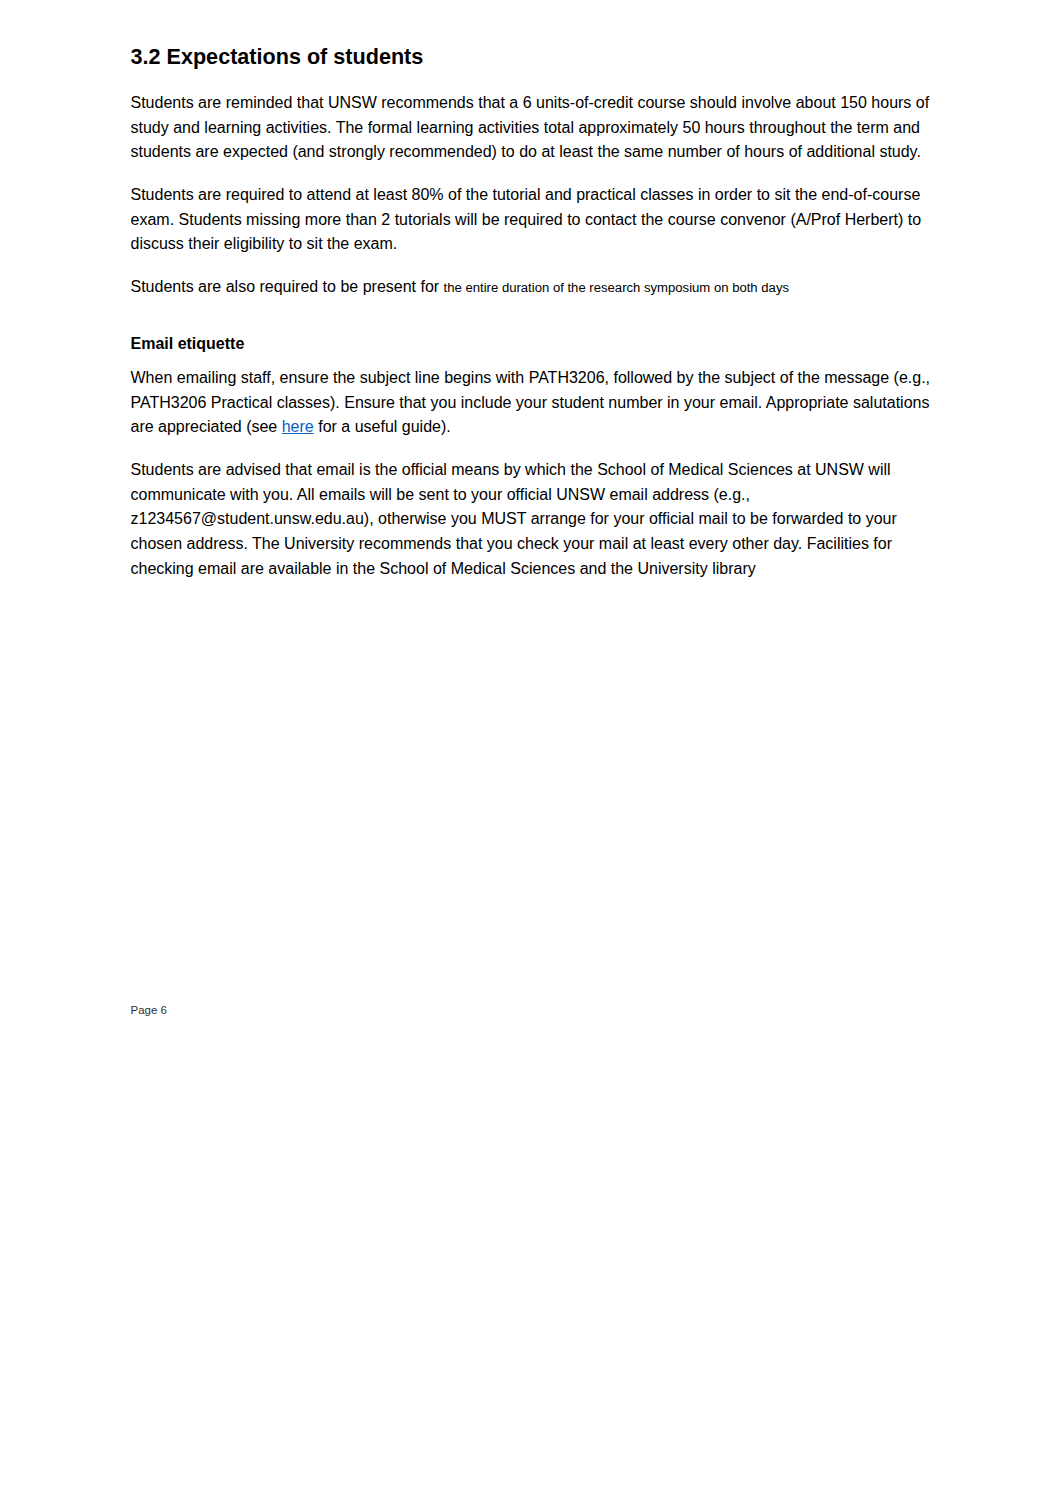3.2 Expectations of students
Students are reminded that UNSW recommends that a 6 units-of-credit course should involve about 150 hours of study and learning activities. The formal learning activities total approximately 50 hours throughout the term and students are expected (and strongly recommended) to do at least the same number of hours of additional study.
Students are required to attend at least 80% of the tutorial and practical classes in order to sit the end-of-course exam. Students missing more than 2 tutorials will be required to contact the course convenor (A/Prof Herbert) to discuss their eligibility to sit the exam.
Students are also required to be present for the entire duration of the research symposium on both days
Email etiquette
When emailing staff, ensure the subject line begins with PATH3206, followed by the subject of the message (e.g., PATH3206 Practical classes). Ensure that you include your student number in your email. Appropriate salutations are appreciated (see here for a useful guide).
Students are advised that email is the official means by which the School of Medical Sciences at UNSW will communicate with you. All emails will be sent to your official UNSW email address (e.g., z1234567@student.unsw.edu.au), otherwise you MUST arrange for your official mail to be forwarded to your chosen address. The University recommends that you check your mail at least every other day. Facilities for checking email are available in the School of Medical Sciences and the University library
Page 6